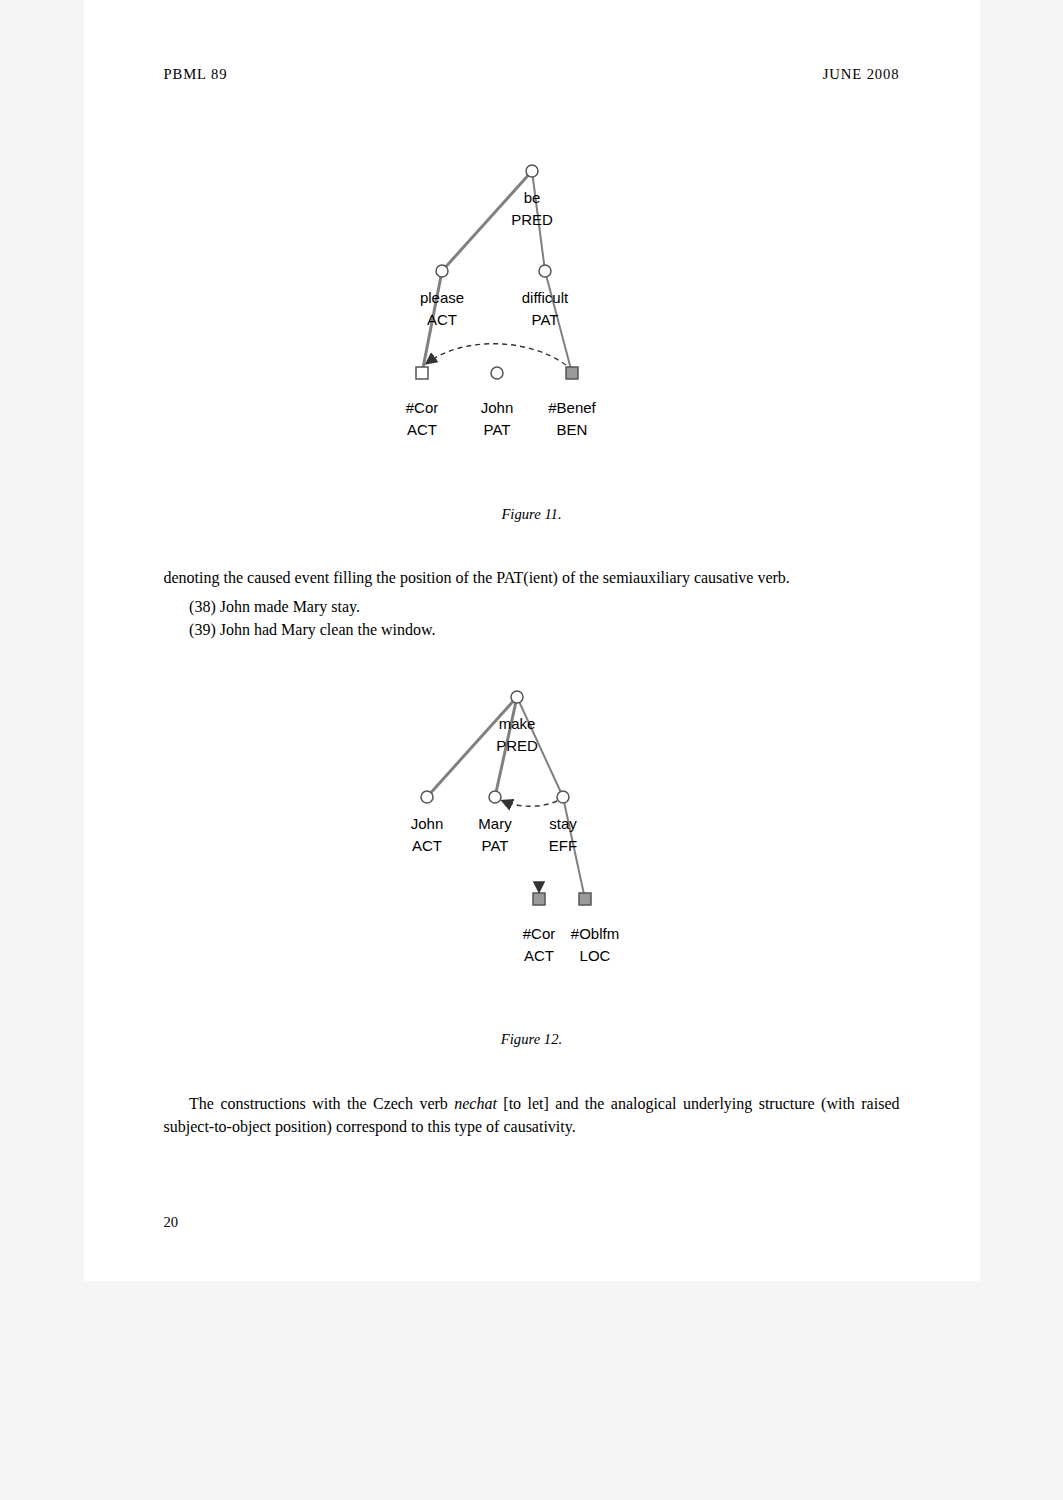PBML 89 JUNE 2008
be PRED please ACT difficult PAT #Cor ACT John PAT #Benef BEN
Figure 11.
denoting the caused event filling the position of the PAT(ient) of the semiauxiliary causative verb.
(38) John made Mary stay.
(39) John had Mary clean the window.
make PRED John ACT Mary PAT stay EFF #Cor ACT #Oblfm LOC
Figure 12.
The constructions with the Czech verb nechat [to let] and the analogical underlying structure (with raised subject-to-object position) correspond to this type of causativity.
20